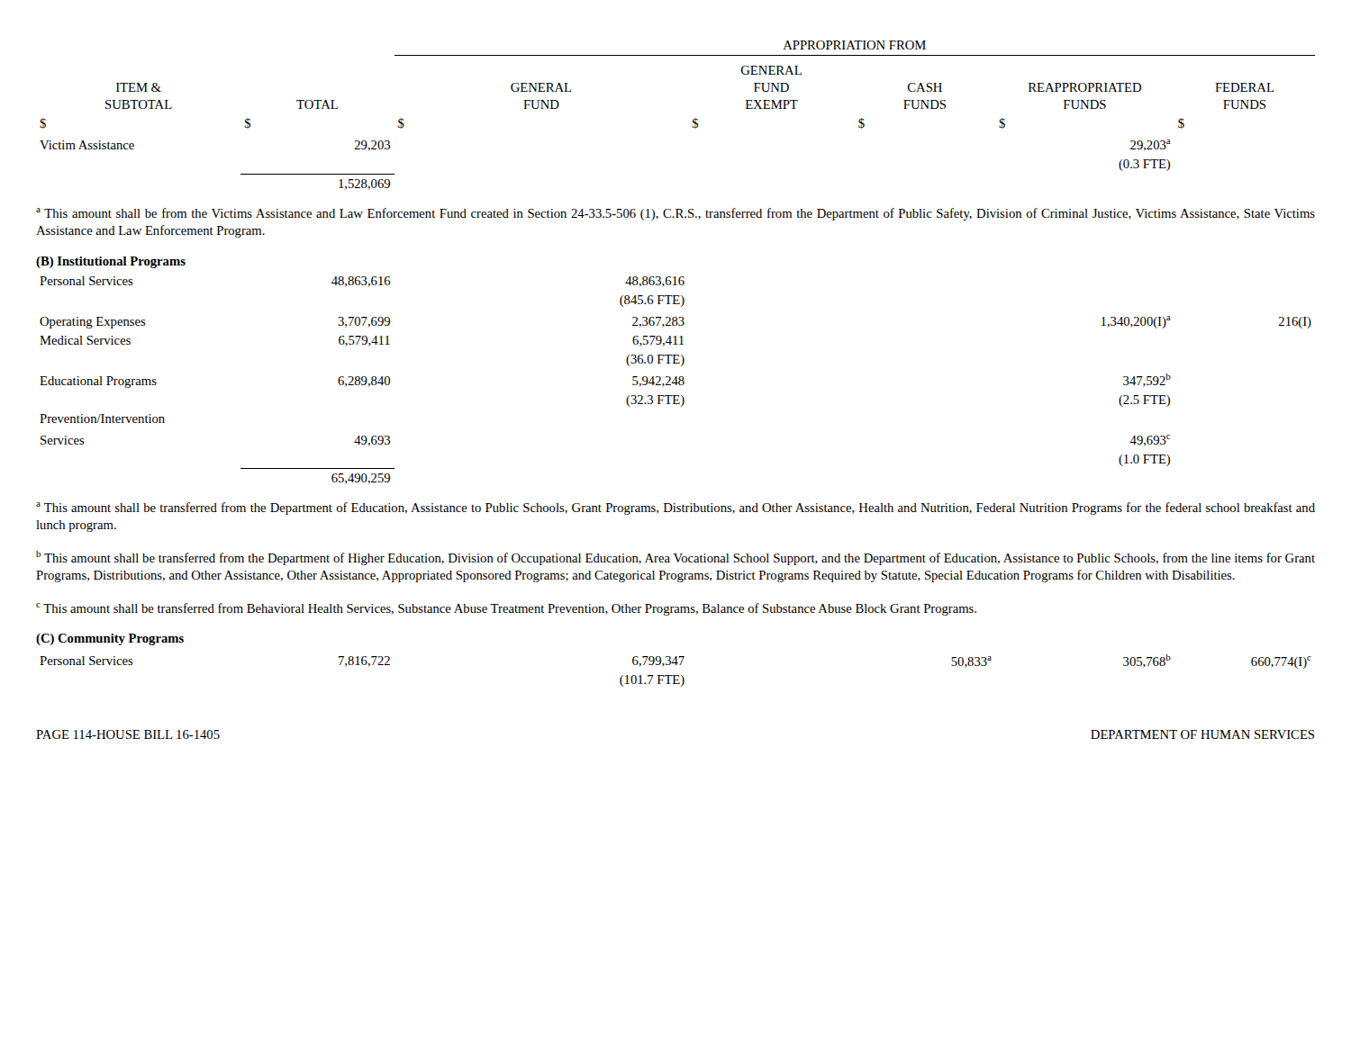| | | APPROPRIATION FROM |
| ITEM & SUBTOTAL | TOTAL | GENERAL FUND | GENERAL FUND EXEMPT | CASH FUNDS | REAPPROPRIATED FUNDS | FEDERAL FUNDS |
| $ | $ | $ | | $ | $ | $ | $ |
| Victim Assistance | 29,203 | | | | | 29,203 a | |
| | | | | | | (0.3 FTE) | |
| | 1,528,069 | | | | | | |
a This amount shall be from the Victims Assistance and Law Enforcement Fund created in Section 24-33.5-506 (1), C.R.S., transferred from the Department of Public Safety, Division of Criminal Justice, Victims Assistance, State Victims Assistance and Law Enforcement Program.
(B) Institutional Programs
| Personal Services | 48,863,616 | | 48,863,616 | | | | |
| | | | (845.6 FTE) | | | | |
| Operating Expenses | 3,707,699 | | 2,367,283 | | | 1,340,200(I) a | 216(I) |
| Medical Services | 6,579,411 | | 6,579,411 | | | | |
| | | | (36.0 FTE) | | | | |
| Educational Programs | 6,289,840 | | 5,942,248 | | | 347,592 b | |
| | | | (32.3 FTE) | | | (2.5 FTE) | |
| Prevention/Intervention | | | | | | | |
| Services | 49,693 | | | | | 49,693 c | |
| | | | | | | (1.0 FTE) | |
| | 65,490,259 | | | | | | |
a This amount shall be transferred from the Department of Education, Assistance to Public Schools, Grant Programs, Distributions, and Other Assistance, Health and Nutrition, Federal Nutrition Programs for the federal school breakfast and lunch program.
b This amount shall be transferred from the Department of Higher Education, Division of Occupational Education, Area Vocational School Support, and the Department of Education, Assistance to Public Schools, from the line items for Grant Programs, Distributions, and Other Assistance, Other Assistance, Appropriated Sponsored Programs; and Categorical Programs, District Programs Required by Statute, Special Education Programs for Children with Disabilities.
c This amount shall be transferred from Behavioral Health Services, Substance Abuse Treatment Prevention, Other Programs, Balance of Substance Abuse Block Grant Programs.
(C) Community Programs
| Personal Services | 7,816,722 | | 6,799,347 | | 50,833 a | 305,768 b | 660,774(I) c |
| | | | (101.7 FTE) | | | | |
PAGE 114-HOUSE BILL 16-1405 DEPARTMENT OF HUMAN SERVICES